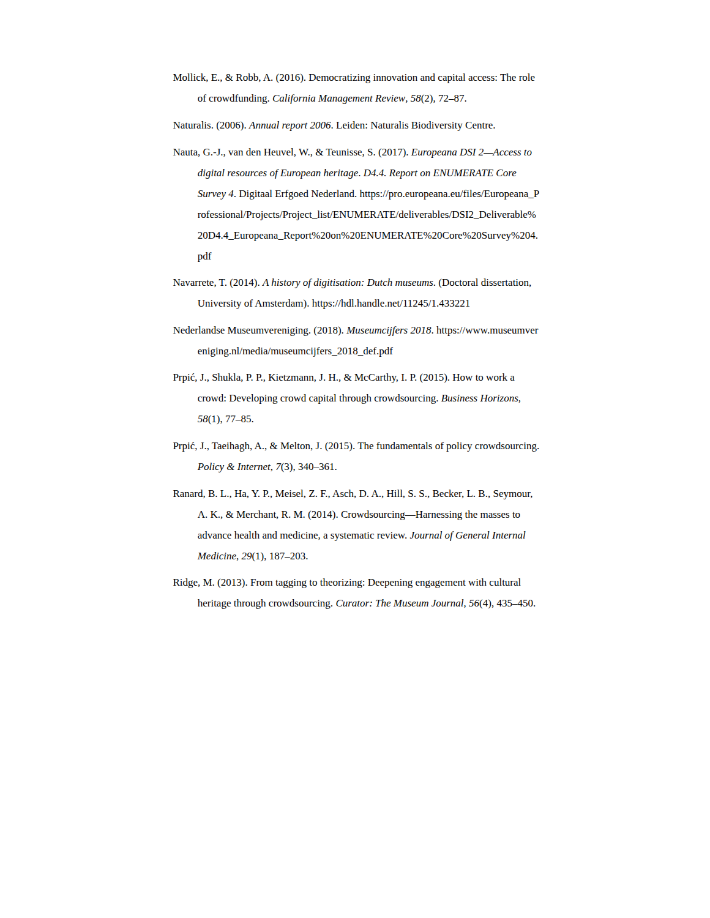Mollick, E., & Robb, A. (2016). Democratizing innovation and capital access: The role of crowdfunding. California Management Review, 58(2), 72–87.
Naturalis. (2006). Annual report 2006. Leiden: Naturalis Biodiversity Centre.
Nauta, G.-J., van den Heuvel, W., & Teunisse, S. (2017). Europeana DSI 2—Access to digital resources of European heritage. D4.4. Report on ENUMERATE Core Survey 4. Digitaal Erfgoed Nederland. https://pro.europeana.eu/files/Europeana_Professional/Projects/Project_list/ENUMERATE/deliverables/DSI2_Deliverable%20D4.4_Europeana_Report%20on%20ENUMERATE%20Core%20Survey%204.pdf
Navarrete, T. (2014). A history of digitisation: Dutch museums. (Doctoral dissertation, University of Amsterdam). https://hdl.handle.net/11245/1.433221
Nederlandse Museumvereniging. (2018). Museumcijfers 2018. https://www.museumvereniging.nl/media/museumcijfers_2018_def.pdf
Prpić, J., Shukla, P. P., Kietzmann, J. H., & McCarthy, I. P. (2015). How to work a crowd: Developing crowd capital through crowdsourcing. Business Horizons, 58(1), 77–85.
Prpić, J., Taeihagh, A., & Melton, J. (2015). The fundamentals of policy crowdsourcing. Policy & Internet, 7(3), 340–361.
Ranard, B. L., Ha, Y. P., Meisel, Z. F., Asch, D. A., Hill, S. S., Becker, L. B., Seymour, A. K., & Merchant, R. M. (2014). Crowdsourcing—Harnessing the masses to advance health and medicine, a systematic review. Journal of General Internal Medicine, 29(1), 187–203.
Ridge, M. (2013). From tagging to theorizing: Deepening engagement with cultural heritage through crowdsourcing. Curator: The Museum Journal, 56(4), 435–450.